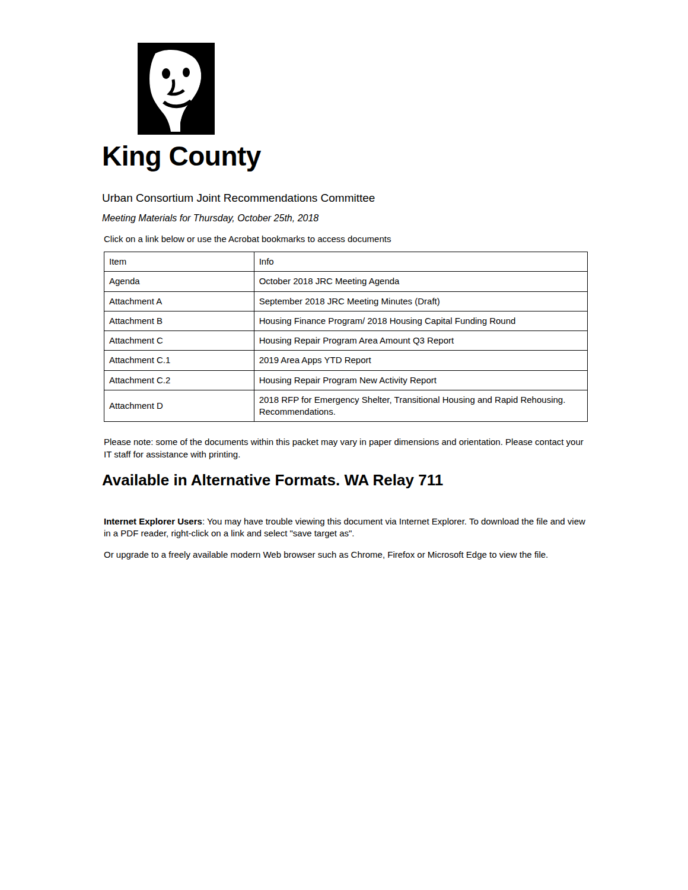King County
Urban Consortium Joint Recommendations Committee
Meeting Materials for Thursday, October 25th, 2018
Click on a link below or use the Acrobat bookmarks to access documents
| Item | Info |
| Agenda | October 2018 JRC Meeting Agenda |
| Attachment A | September 2018 JRC Meeting Minutes (Draft) |
| Attachment B | Housing Finance Program/ 2018 Housing Capital Funding Round |
| Attachment C | Housing Repair Program Area Amount Q3 Report |
| Attachment C.1 | 2019 Area Apps YTD Report |
| Attachment C.2 | Housing Repair Program New Activity Report |
| Attachment D | 2018 RFP for Emergency Shelter, Transitional Housing and Rapid Rehousing. Recommendations. |
Please note: some of the documents within this packet may vary in paper dimensions and orientation. Please contact your IT staff for assistance with printing.
Available in Alternative Formats. WA Relay 711
Internet Explorer Users: You may have trouble viewing this document via Internet Explorer. To download the file and view in a PDF reader, right-click on a link and select "save target as".
Or upgrade to a freely available modern Web browser such as Chrome, Firefox or Microsoft Edge to view the file.